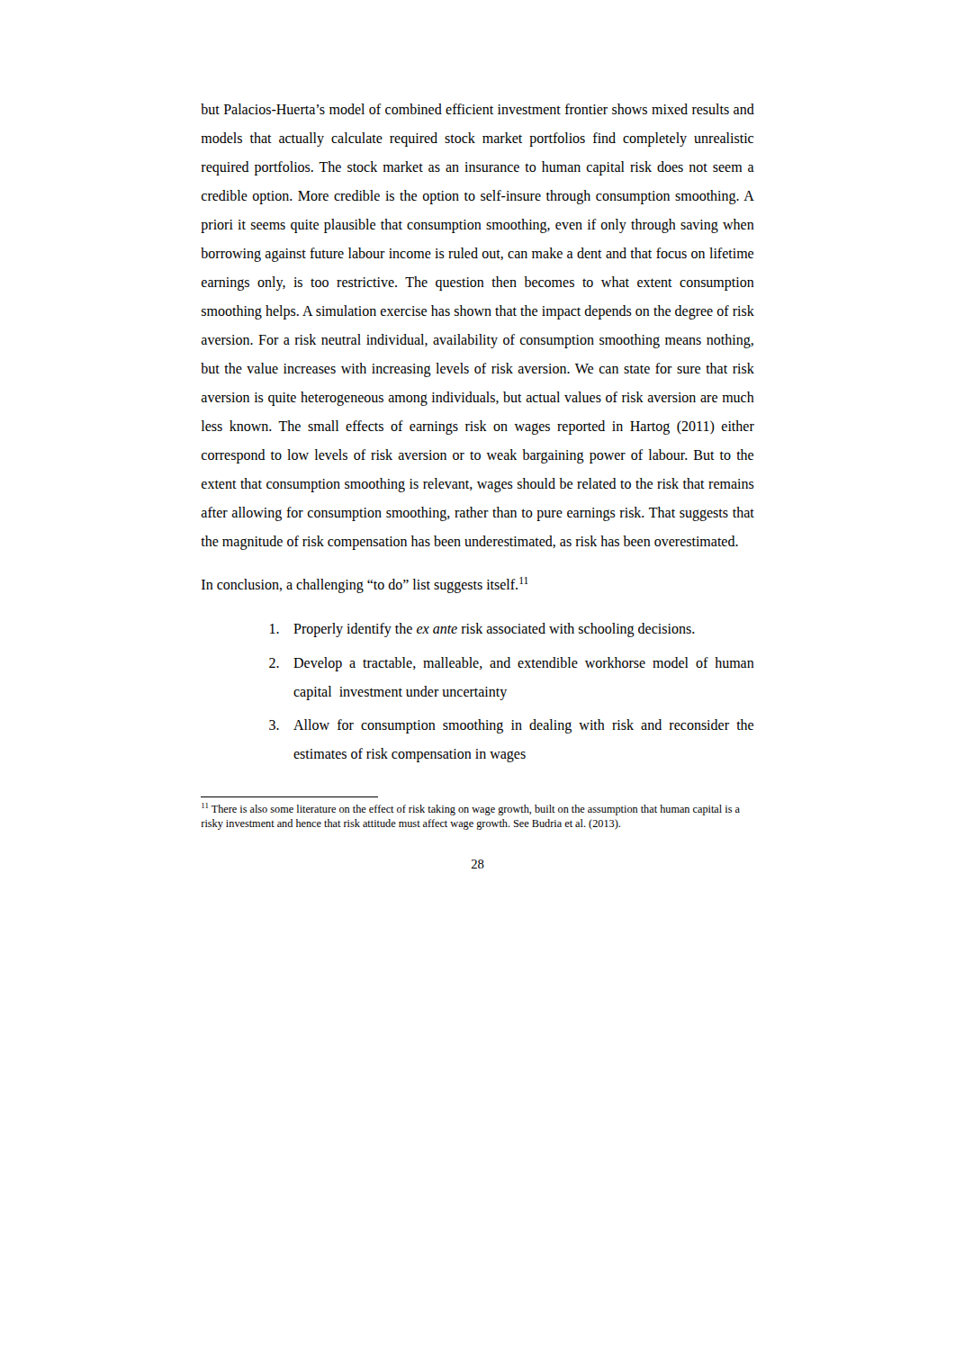but Palacios-Huerta’s model of combined efficient investment frontier shows mixed results and models that actually calculate required stock market portfolios find completely unrealistic required portfolios. The stock market as an insurance to human capital risk does not seem a credible option. More credible is the option to self-insure through consumption smoothing. A priori it seems quite plausible that consumption smoothing, even if only through saving when borrowing against future labour income is ruled out, can make a dent and that focus on lifetime earnings only, is too restrictive. The question then becomes to what extent consumption smoothing helps. A simulation exercise has shown that the impact depends on the degree of risk aversion. For a risk neutral individual, availability of consumption smoothing means nothing, but the value increases with increasing levels of risk aversion. We can state for sure that risk aversion is quite heterogeneous among individuals, but actual values of risk aversion are much less known. The small effects of earnings risk on wages reported in Hartog (2011) either correspond to low levels of risk aversion or to weak bargaining power of labour. But to the extent that consumption smoothing is relevant, wages should be related to the risk that remains after allowing for consumption smoothing, rather than to pure earnings risk. That suggests that the magnitude of risk compensation has been underestimated, as risk has been overestimated.
In conclusion, a challenging “to do” list suggests itself.11
Properly identify the ex ante risk associated with schooling decisions.
Develop a tractable, malleable, and extendible workhorse model of human capital investment under uncertainty
Allow for consumption smoothing in dealing with risk and reconsider the estimates of risk compensation in wages
11 There is also some literature on the effect of risk taking on wage growth, built on the assumption that human capital is a risky investment and hence that risk attitude must affect wage growth. See Budria et al. (2013).
28